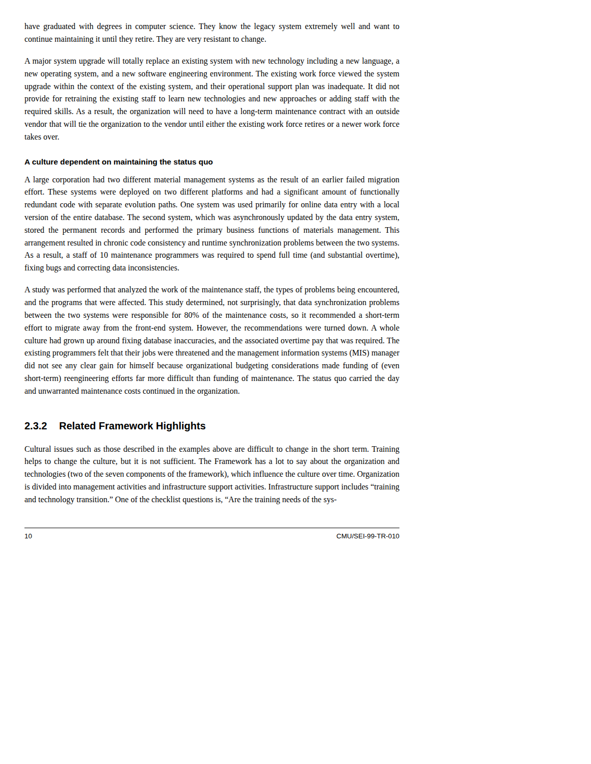have graduated with degrees in computer science. They know the legacy system extremely well and want to continue maintaining it until they retire. They are very resistant to change.
A major system upgrade will totally replace an existing system with new technology including a new language, a new operating system, and a new software engineering environment. The existing work force viewed the system upgrade within the context of the existing system, and their operational support plan was inadequate. It did not provide for retraining the existing staff to learn new technologies and new approaches or adding staff with the required skills. As a result, the organization will need to have a long-term maintenance contract with an outside vendor that will tie the organization to the vendor until either the existing work force retires or a newer work force takes over.
A culture dependent on maintaining the status quo
A large corporation had two different material management systems as the result of an earlier failed migration effort. These systems were deployed on two different platforms and had a significant amount of functionally redundant code with separate evolution paths. One system was used primarily for online data entry with a local version of the entire database. The second system, which was asynchronously updated by the data entry system, stored the permanent records and performed the primary business functions of materials management. This arrangement resulted in chronic code consistency and runtime synchronization problems between the two systems. As a result, a staff of 10 maintenance programmers was required to spend full time (and substantial overtime), fixing bugs and correcting data inconsistencies.
A study was performed that analyzed the work of the maintenance staff, the types of problems being encountered, and the programs that were affected. This study determined, not surprisingly, that data synchronization problems between the two systems were responsible for 80% of the maintenance costs, so it recommended a short-term effort to migrate away from the front-end system. However, the recommendations were turned down. A whole culture had grown up around fixing database inaccuracies, and the associated overtime pay that was required. The existing programmers felt that their jobs were threatened and the management information systems (MIS) manager did not see any clear gain for himself because organizational budgeting considerations made funding of (even short-term) reengineering efforts far more difficult than funding of maintenance. The status quo carried the day and unwarranted maintenance costs continued in the organization.
2.3.2 Related Framework Highlights
Cultural issues such as those described in the examples above are difficult to change in the short term. Training helps to change the culture, but it is not sufficient. The Framework has a lot to say about the organization and technologies (two of the seven components of the framework), which influence the culture over time. Organization is divided into management activities and infrastructure support activities. Infrastructure support includes “training and technology transition.” One of the checklist questions is, “Are the training needs of the sys-
10 CMU/SEI-99-TR-010